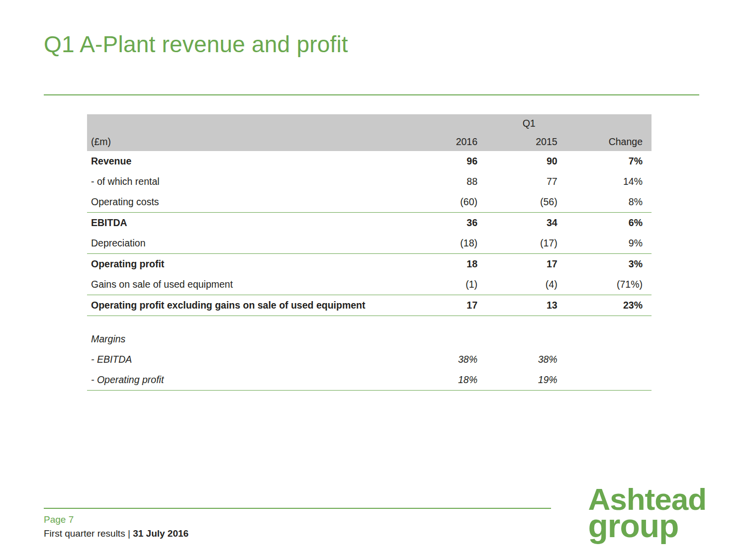Q1 A-Plant revenue and profit
| | Q1 |
| --- | --- |
| (£m) | 2016 | 2015 | Change |
| Revenue | 96 | 90 | 7% |
| - of which rental | 88 | 77 | 14% |
| Operating costs | (60) | (56) | 8% |
| EBITDA | 36 | 34 | 6% |
| Depreciation | (18) | (17) | 9% |
| Operating profit | 18 | 17 | 3% |
| Gains on sale of used equipment | (1) | (4) | (71%) |
| Operating profit excluding gains on sale of used equipment | 17 | 13 | 23% |
| Margins | | | |
| - EBITDA | 38% | 38% | |
| - Operating profit | 18% | 19% | |
Page 7
First quarter results | 31 July 2016
Ashtead group